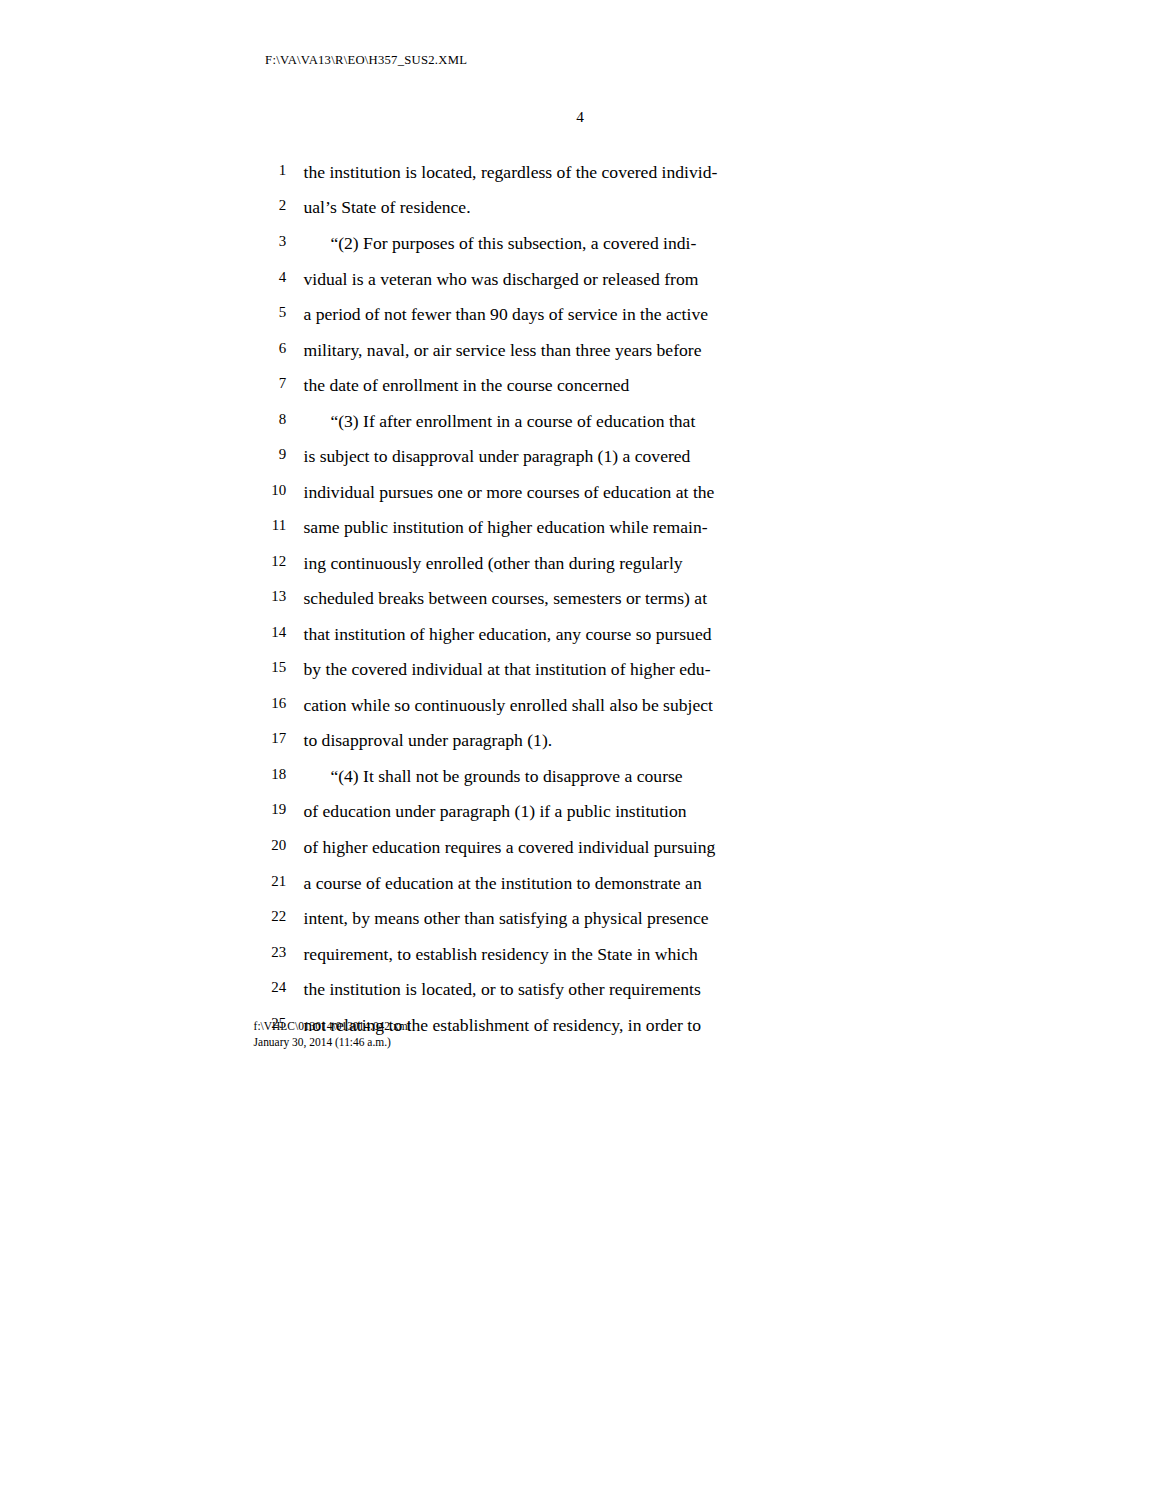F:\VA\VA13\R\EO\H357_SUS2.XML
4
the institution is located, regardless of the covered individ-
ual’s State of residence.
“(2) For purposes of this subsection, a covered indi-
vidual is a veteran who was discharged or released from
a period of not fewer than 90 days of service in the active
military, naval, or air service less than three years before
the date of enrollment in the course concerned
“(3) If after enrollment in a course of education that
is subject to disapproval under paragraph (1) a covered
individual pursues one or more courses of education at the
same public institution of higher education while remain-
ing continuously enrolled (other than during regularly
scheduled breaks between courses, semesters or terms) at
that institution of higher education, any course so pursued
by the covered individual at that institution of higher edu-
cation while so continuously enrolled shall also be subject
to disapproval under paragraph (1).
“(4) It shall not be grounds to disapprove a course
of education under paragraph (1) if a public institution
of higher education requires a covered individual pursuing
a course of education at the institution to demonstrate an
intent, by means other than satisfying a physical presence
requirement, to establish residency in the State in which
the institution is located, or to satisfy other requirements
not relating to the establishment of residency, in order to
f:\VHLC\013014\013014.042.xml
January 30, 2014 (11:46 a.m.)